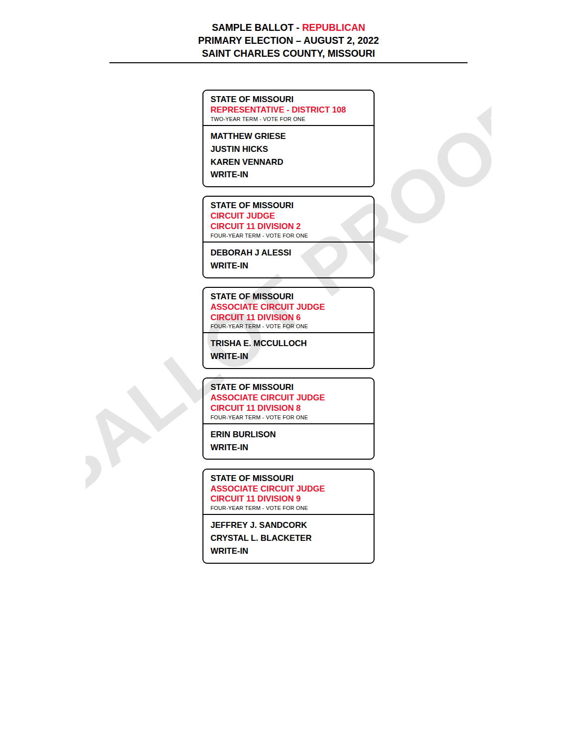BALLOT PROOF
SAMPLE BALLOT - REPUBLICAN
PRIMARY ELECTION – AUGUST 2, 2022
SAINT CHARLES COUNTY, MISSOURI
STATE OF MISSOURI
REPRESENTATIVE - DISTRICT 108
TWO-YEAR TERM - VOTE FOR ONE
MATTHEW GRIESE
JUSTIN HICKS
KAREN VENNARD
WRITE-IN
STATE OF MISSOURI
CIRCUIT JUDGE
CIRCUIT 11 DIVISION 2
FOUR-YEAR TERM - VOTE FOR ONE
DEBORAH J ALESSI
WRITE-IN
STATE OF MISSOURI
ASSOCIATE CIRCUIT JUDGE
CIRCUIT 11 DIVISION 6
FOUR-YEAR TERM - VOTE FOR ONE
TRISHA E. MCCULLOCH
WRITE-IN
STATE OF MISSOURI
ASSOCIATE CIRCUIT JUDGE
CIRCUIT 11 DIVISION 8
FOUR-YEAR TERM - VOTE FOR ONE
ERIN BURLISON
WRITE-IN
STATE OF MISSOURI
ASSOCIATE CIRCUIT JUDGE
CIRCUIT 11 DIVISION 9
FOUR-YEAR TERM - VOTE FOR ONE
JEFFREY J. SANDCORK
CRYSTAL L. BLACKETER
WRITE-IN